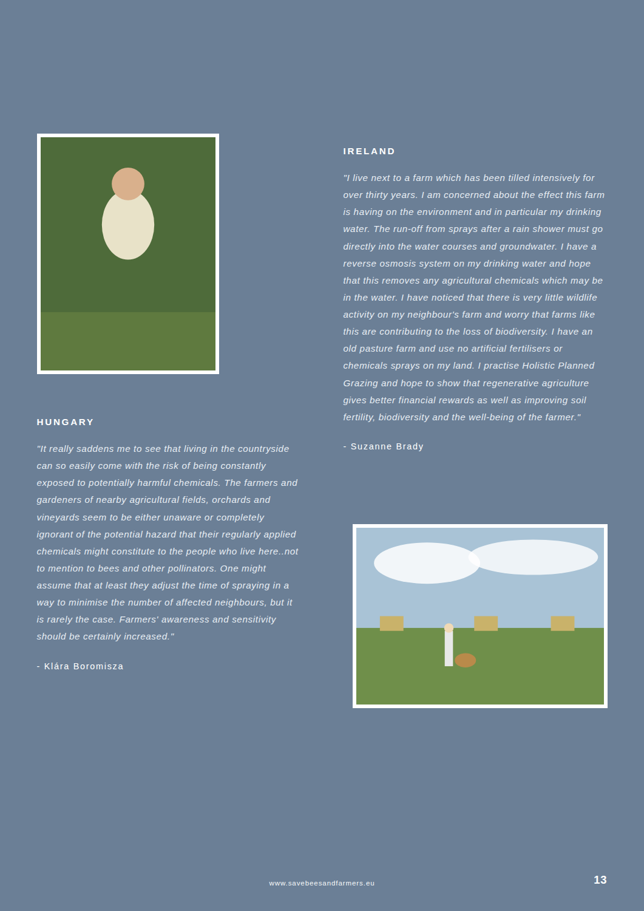Hungary
"It really saddens me to see that living in the countryside can so easily come with the risk of being constantly exposed to potentially harmful chemicals. The farmers and gardeners of nearby agricultural fields, orchards and vineyards seem to be either unaware or completely ignorant of the potential hazard that their regularly applied chemicals might constitute to the people who live here..not to mention to bees and other pollinators. One might assume that at least they adjust the time of spraying in a way to minimise the number of affected neighbours, but it is rarely the case. Farmers' awareness and sensitivity should be certainly increased."
- Klára Boromisza
Ireland
"I live next to a farm which has been tilled intensively for over thirty years. I am concerned about the effect this farm is having on the environment and in particular my drinking water. The run-off from sprays after a rain shower must go directly into the water courses and groundwater. I have a reverse osmosis system on my drinking water and hope that this removes any agricultural chemicals which may be in the water. I have noticed that there is very little wildlife activity on my neighbour's farm and worry that farms like this are contributing to the loss of biodiversity. I have an old pasture farm and use no artificial fertilisers or chemicals sprays on my land. I practise Holistic Planned Grazing and hope to show that regenerative agriculture gives better financial rewards as well as improving soil fertility, biodiversity and the well-being of the farmer."
- Suzanne Brady
www.savebeesandfarmers.eu 13